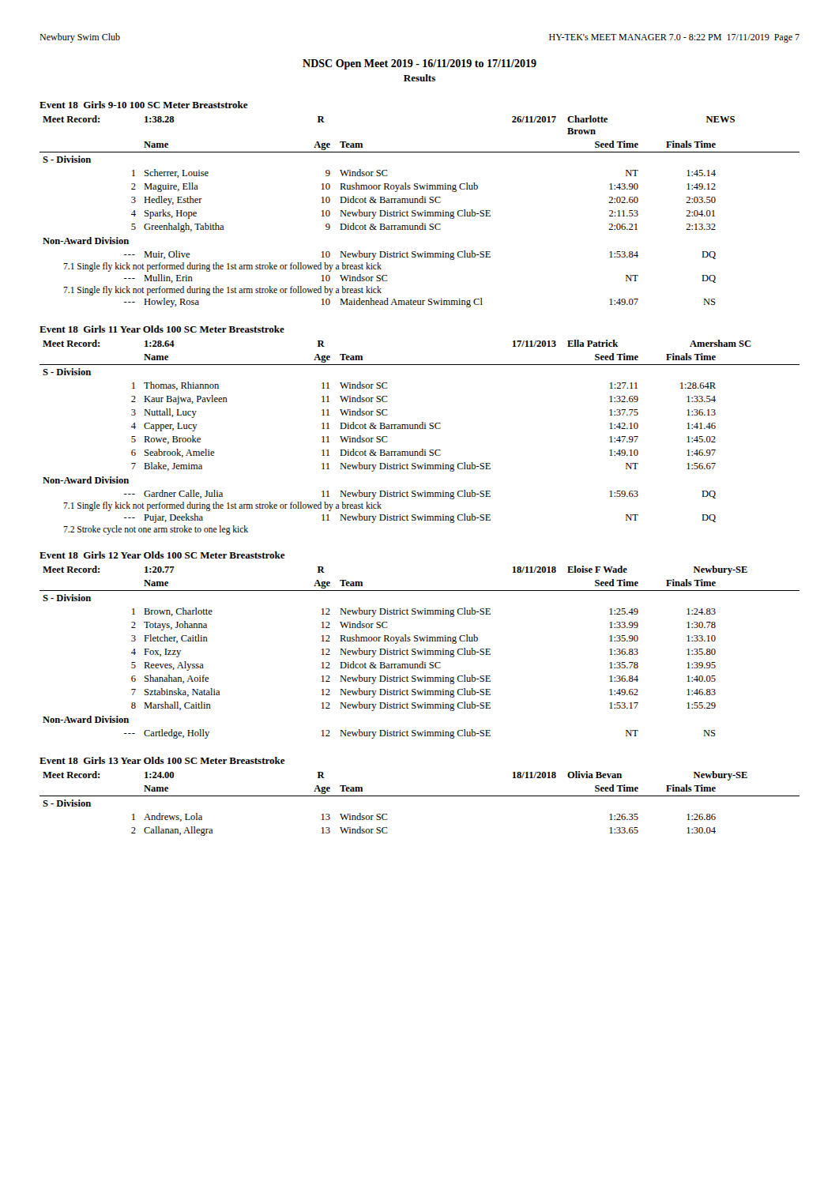Newbury Swim Club
HY-TEK's MEET MANAGER 7.0 - 8:22 PM 17/11/2019 Page 7
NDSC Open Meet 2019 - 16/11/2019 to 17/11/2019
Results
Event 18 Girls 9-10 100 SC Meter Breaststroke
| Meet Record: | 1:38.28 | R | 26/11/2017 | Charlotte Brown | NEWS |
| | Name | Age | Team | Seed Time | Finals Time | |
| S - Division |
| 1 | Scherrer, Louise | 9 | Windsor SC | NT | 1:45.14 | |
| 2 | Maguire, Ella | 10 | Rushmoor Royals Swimming Club | 1:43.90 | 1:49.12 | |
| 3 | Hedley, Esther | 10 | Didcot & Barramundi SC | 2:02.60 | 2:03.50 | |
| 4 | Sparks, Hope | 10 | Newbury District Swimming Club-SE | 2:11.53 | 2:04.01 | |
| 5 | Greenhalgh, Tabitha | 9 | Didcot & Barramundi SC | 2:06.21 | 2:13.32 | |
| Non-Award Division |
| --- | Muir, Olive | 10 | Newbury District Swimming Club-SE | 1:53.84 | DQ | |
| 7.1 Single fly kick not performed during the 1st arm stroke or followed by a breast kick |
| --- | Mullin, Erin | 10 | Windsor SC | NT | DQ | |
| 7.1 Single fly kick not performed during the 1st arm stroke or followed by a breast kick |
| --- | Howley, Rosa | 10 | Maidenhead Amateur Swimming Cl | 1:49.07 | NS | |
Event 18 Girls 11 Year Olds 100 SC Meter Breaststroke
| Meet Record: | 1:28.64 | R | 17/11/2013 | Ella Patrick | Amersham SC |
| | Name | Age | Team | Seed Time | Finals Time | |
| S - Division |
| 1 | Thomas, Rhiannon | 11 | Windsor SC | 1:27.11 | 1:28.64 R | |
| 2 | Kaur Bajwa, Pavleen | 11 | Windsor SC | 1:32.69 | 1:33.54 | |
| 3 | Nuttall, Lucy | 11 | Windsor SC | 1:37.75 | 1:36.13 | |
| 4 | Capper, Lucy | 11 | Didcot & Barramundi SC | 1:42.10 | 1:41.46 | |
| 5 | Rowe, Brooke | 11 | Windsor SC | 1:47.97 | 1:45.02 | |
| 6 | Seabrook, Amelie | 11 | Didcot & Barramundi SC | 1:49.10 | 1:46.97 | |
| 7 | Blake, Jemima | 11 | Newbury District Swimming Club-SE | NT | 1:56.67 | |
| Non-Award Division |
| --- | Gardner Calle, Julia | 11 | Newbury District Swimming Club-SE | 1:59.63 | DQ | |
| 7.1 Single fly kick not performed during the 1st arm stroke or followed by a breast kick |
| --- | Pujar, Deeksha | 11 | Newbury District Swimming Club-SE | NT | DQ | |
| 7.2 Stroke cycle not one arm stroke to one leg kick |
Event 18 Girls 12 Year Olds 100 SC Meter Breaststroke
| Meet Record: | 1:20.77 | R | 18/11/2018 | Eloise F Wade | Newbury-SE |
| | Name | Age | Team | Seed Time | Finals Time | |
| S - Division |
| 1 | Brown, Charlotte | 12 | Newbury District Swimming Club-SE | 1:25.49 | 1:24.83 | |
| 2 | Totays, Johanna | 12 | Windsor SC | 1:33.99 | 1:30.78 | |
| 3 | Fletcher, Caitlin | 12 | Rushmoor Royals Swimming Club | 1:35.90 | 1:33.10 | |
| 4 | Fox, Izzy | 12 | Newbury District Swimming Club-SE | 1:36.83 | 1:35.80 | |
| 5 | Reeves, Alyssa | 12 | Didcot & Barramundi SC | 1:35.78 | 1:39.95 | |
| 6 | Shanahan, Aoife | 12 | Newbury District Swimming Club-SE | 1:36.84 | 1:40.05 | |
| 7 | Sztabinska, Natalia | 12 | Newbury District Swimming Club-SE | 1:49.62 | 1:46.83 | |
| 8 | Marshall, Caitlin | 12 | Newbury District Swimming Club-SE | 1:53.17 | 1:55.29 | |
| Non-Award Division |
| --- | Cartledge, Holly | 12 | Newbury District Swimming Club-SE | NT | NS | |
Event 18 Girls 13 Year Olds 100 SC Meter Breaststroke
| Meet Record: | 1:24.00 | R | 18/11/2018 | Olivia Bevan | Newbury-SE |
| | Name | Age | Team | Seed Time | Finals Time | |
| S - Division |
| 1 | Andrews, Lola | 13 | Windsor SC | 1:26.35 | 1:26.86 | |
| 2 | Callanan, Allegra | 13 | Windsor SC | 1:33.65 | 1:30.04 | |